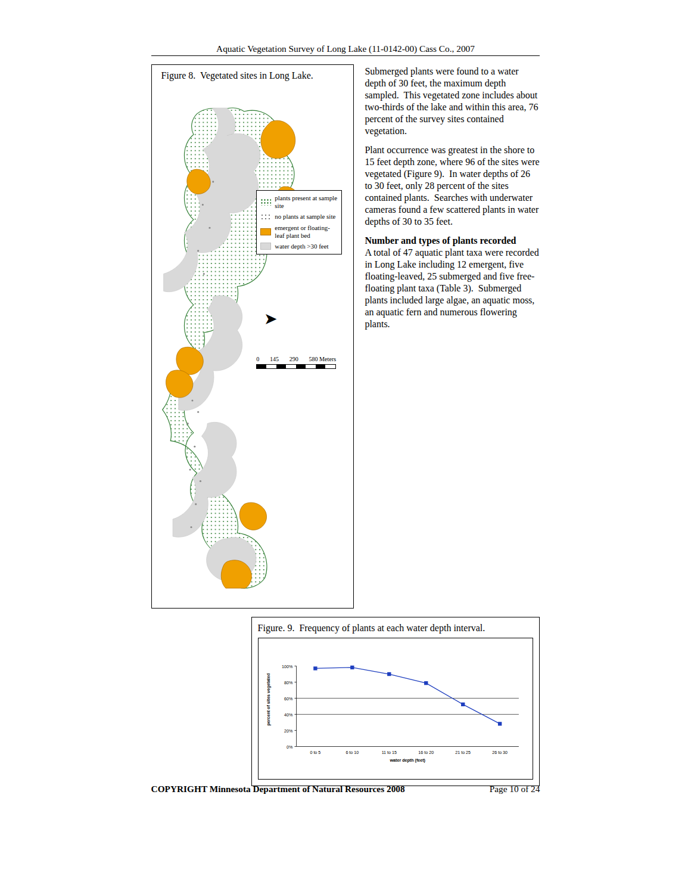Aquatic Vegetation Survey of Long Lake (11-0142-00) Cass Co., 2007
Figure 8. Vegetated sites in Long Lake.
plants present at sample site
no plants at sample site
emergent or floating-leaf plant bed
water depth >30 feet
➤
0145290580 Meters
Submerged plants were found to a water depth of 30 feet, the maximum depth sampled. This vegetated zone includes about two-thirds of the lake and within this area, 76 percent of the survey sites contained vegetation.
Plant occurrence was greatest in the shore to 15 feet depth zone, where 96 of the sites were vegetated (Figure 9). In water depths of 26 to 30 feet, only 28 percent of the sites contained plants. Searches with underwater cameras found a few scattered plants in water depths of 30 to 35 feet.
Number and types of plants recorded
A total of 47 aquatic plant taxa were recorded in Long Lake including 12 emergent, five floating-leaved, 25 submerged and five free-floating plant taxa (Table 3). Submerged plants included large algae, an aquatic moss, an aquatic fern and numerous flowering plants.
Figure. 9. Frequency of plants at each water depth interval.
percent of sites vegetated 100% 80% 60% 40% 20% 0% 0 to 5 6 to 10 11 to 15 16 to 20 21 to 25 26 to 30 water depth (feet)
COPYRIGHT Minnesota Department of Natural Resources 2008 Page 10 of 24